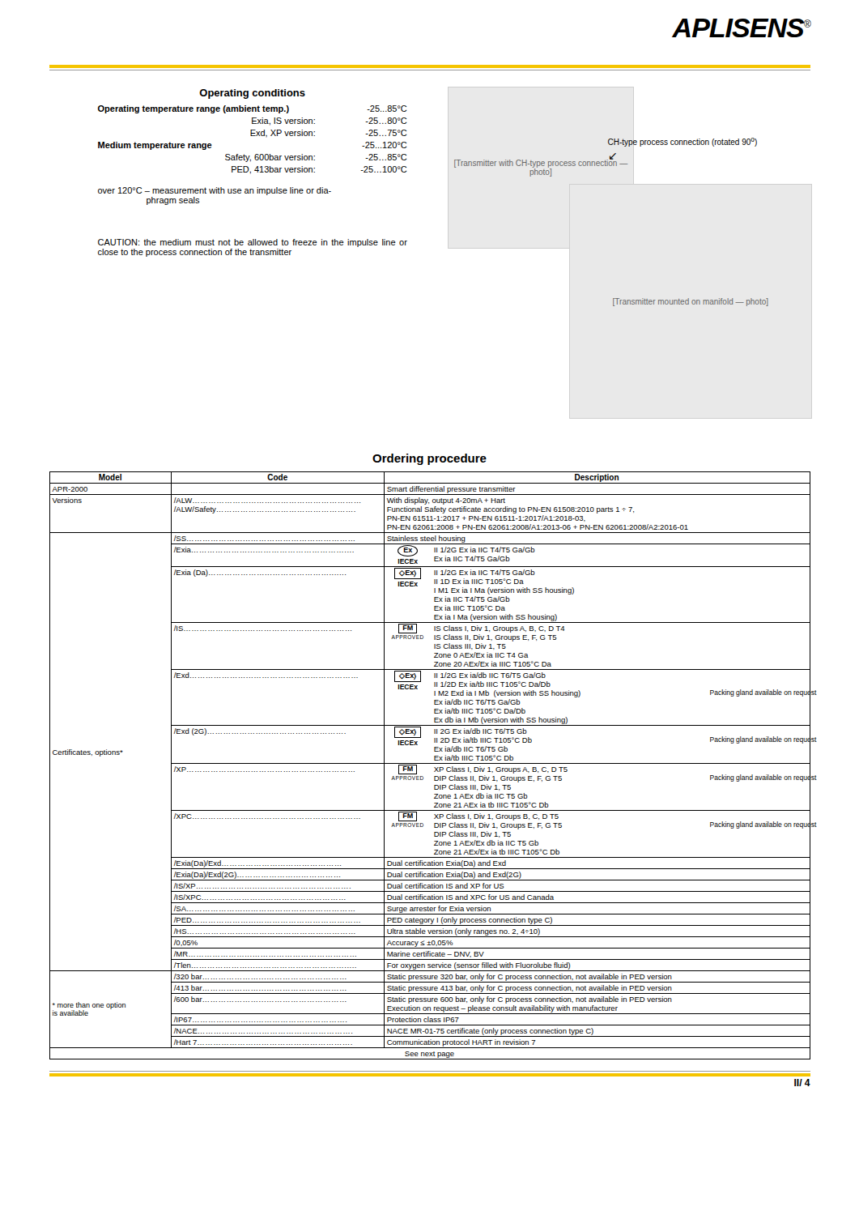APLISENS®
Operating conditions
Operating temperature range (ambient temp.) -25...85°C
Exia, IS version: -25…80°C
Exd, XP version: -25…75°C
Medium temperature range -25...120°C
Safety, 600bar version: -25…85°C
PED, 413bar version: -25…100°C
over 120°C – measurement with use an impulse line or dia- phragm seals
CAUTION: the medium must not be allowed to freeze in the impulse line or close to the process connection of the transmitter
[Transmitter with CH-type process connection — photo]
[Transmitter mounted on manifold — photo]
CH-type process connection (rotated 90o) ↙
Ordering procedure
| Model | Code | Description |
| --- | --- | --- |
| APR-2000 | | Smart differential pressure transmitter |
| Versions | /ALW …………………...………………………………… /ALW/Safety ……………………………………………. | With display, output 4-20mA + Hart Functional Safety certificate according to PN-EN 61508:2010 parts 1 ÷ 7, PN-EN 61511-1:2017 + PN-EN 61511-1:2017/A1:2018-03, PN-EN 62061:2008 + PN-EN 62061:2008/A1:2013-06 + PN-EN 62061:2008/A2:2016-01 |
| Certificates, options* | /SS …………………...………………………………… | Stainless steel housing |
| /Exia …………………...…………………………….... | Ex IECEx II 1/2G Ex ia IIC T4/T5 Ga/Gb Ex ia IIC T4/T5 Ga/Gb |
| /Exia (Da) …………………...…………………....... | ◇Ex〉 IECEx II 1/2G Ex ia IIC T4/T5 Ga/Gb II 1D Ex ia IIIC T105°C Da I M1 Ex ia I Ma (version with SS housing) Ex ia IIC T4/T5 Ga/Gb Ex ia IIIC T105°C Da Ex ia I Ma (version with SS housing) |
| /IS …………………...………………………………… | FM APPROVED IS Class I, Div 1, Groups A, B, C, D T4 IS Class II, Div 1, Groups E, F, G T5 IS Class III, Div 1, T5 Zone 0 AEx/Ex ia IIC T4 Ga Zone 20 AEx/Ex ia IIIC T105°C Da |
| /Exd …………………...………………………………… | ◇Ex〉 IECEx II 1/2G Ex ia/db IIC T6/T5 Ga/Gb II 1/2D Ex ia/tb IIIC T105°C Da/Db I M2 Exd ia I Mb (version with SS housing) Packing gland available on request Ex ia/db IIC T6/T5 Ga/Gb Ex ia/tb IIIC T105°C Da/Db Ex db ia I Mb (version with SS housing) |
| /Exd (2G) …………………...………………………. | ◇Ex〉 IECEx II 2G Ex ia/db IIC T6/T5 Gb II 2D Ex ia/tb IIIC T105°C Db Packing gland available on request Ex ia/db IIC T6/T5 Gb Ex ia/tb IIIC T105°C Db |
| /XP …………………...………………………………… | FM APPROVED XP Class I, Div 1, Groups A, B, C, D T5 DIP Class II, Div 1, Groups E, F, G T5 Packing gland available on request DIP Class III, Div 1, T5 Zone 1 AEx db ia IIC T5 Gb Zone 21 AEx ia tb IIIC T105°C Db |
| /XPC …………………...………………………………… | FM APPROVED XP Class I, Div 1, Groups B, C, D T5 DIP Class II, Div 1, Groups E, F, G T5 Packing gland available on request DIP Class III, Div 1, T5 Zone 1 AEx/Ex db ia IIC T5 Gb Zone 21 AEx/Ex ia tb IIIC T105°C Db |
| /Exia(Da)/Exd …………………...………………… | Dual certification Exia(Da) and Exd |
| /Exia(Da)/Exd(2G) …………………...…………… | Dual certification Exia(Da) and Exd(2G) |
| /IS/XP …………………...……………………………. | Dual certification IS and XP for US |
| /IS/XPC …………………...………………………… | Dual certification IS and XPC for US and Canada |
| /SA …………………...………………………………… | Surge arrester for Exia version |
| /PED …………………...………………………………… | PED category I (only process connection type C) |
| /HS …………………...………………………………… | Ultra stable version (only ranges no. 2, 4÷10) |
| /0,05% | Accuracy ≤ ±0,05% |
| /MR …………………...………………………………… | Marine certificate – DNV, BV |
| /Tlen …………………...……………………………..... | For oxygen service (sensor filled with Fluorolube fluid) |
| * more than one option is available | /320 bar …………………...………………………… | Static pressure 320 bar, only for C process connection, not available in PED version |
| /413 bar …………………...………………………… | Static pressure 413 bar, only for C process connection, not available in PED version |
| /600 bar …………………...………………………… | Static pressure 600 bar, only for C process connection, not available in PED version Execution on request – please consult availability with manufacturer |
| /IP67 …………………...……………………………. | Protection class IP67 |
| /NACE …………………...……………………………. | NACE MR-01-75 certificate (only process connection type C) |
| /Hart 7 …………………...……………………………. | Communication protocol HART in revision 7 |
| See next page |
II/ 4